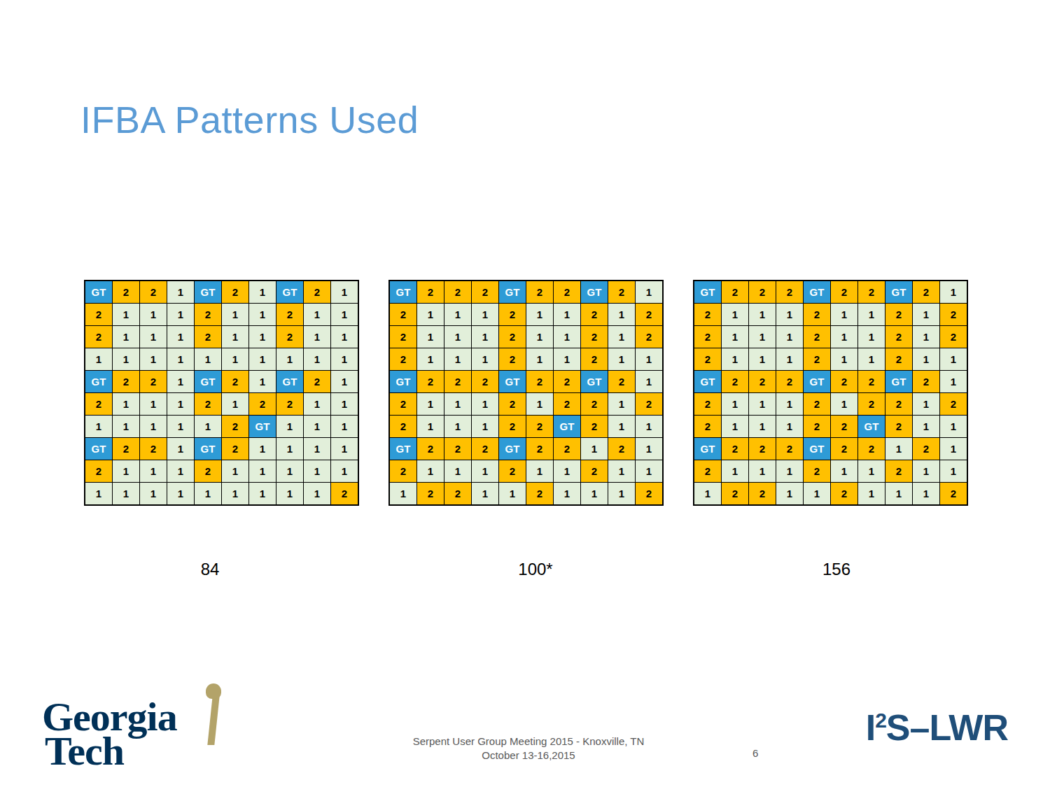IFBA Patterns Used
| GT | 2 | 2 | 1 | GT | 2 | 1 | GT | 2 | 1 |
| 2 | 1 | 1 | 1 | 2 | 1 | 1 | 2 | 1 | 1 |
| 2 | 1 | 1 | 1 | 2 | 1 | 1 | 2 | 1 | 1 |
| 1 | 1 | 1 | 1 | 1 | 1 | 1 | 1 | 1 | 1 |
| GT | 2 | 2 | 1 | GT | 2 | 1 | GT | 2 | 1 |
| 2 | 1 | 1 | 1 | 2 | 1 | 2 | 2 | 1 | 1 |
| 1 | 1 | 1 | 1 | 1 | 2 | GT | 1 | 1 | 1 |
| GT | 2 | 2 | 1 | GT | 2 | 1 | 1 | 1 | 1 |
| 2 | 1 | 1 | 1 | 2 | 1 | 1 | 1 | 1 | 1 |
| 1 | 1 | 1 | 1 | 1 | 1 | 1 | 1 | 1 | 2 |
84
| GT | 2 | 2 | 2 | GT | 2 | 2 | GT | 2 | 1 |
| 2 | 1 | 1 | 1 | 2 | 1 | 1 | 2 | 1 | 2 |
| 2 | 1 | 1 | 1 | 2 | 1 | 1 | 2 | 1 | 2 |
| 2 | 1 | 1 | 1 | 2 | 1 | 1 | 2 | 1 | 1 |
| GT | 2 | 2 | 2 | GT | 2 | 2 | GT | 2 | 1 |
| 2 | 1 | 1 | 1 | 2 | 1 | 2 | 2 | 1 | 2 |
| 2 | 1 | 1 | 1 | 2 | 2 | GT | 2 | 1 | 1 |
| GT | 2 | 2 | 2 | GT | 2 | 2 | 1 | 2 | 1 |
| 2 | 1 | 1 | 1 | 2 | 1 | 1 | 2 | 1 | 1 |
| 1 | 2 | 2 | 1 | 1 | 2 | 1 | 1 | 1 | 2 |
100*
| GT | 2 | 2 | 2 | GT | 2 | 2 | GT | 2 | 1 |
| 2 | 1 | 1 | 1 | 2 | 1 | 1 | 2 | 1 | 2 |
| 2 | 1 | 1 | 1 | 2 | 1 | 1 | 2 | 1 | 2 |
| 2 | 1 | 1 | 1 | 2 | 1 | 1 | 2 | 1 | 1 |
| GT | 2 | 2 | 2 | GT | 2 | 2 | GT | 2 | 1 |
| 2 | 1 | 1 | 1 | 2 | 1 | 2 | 2 | 1 | 2 |
| 2 | 1 | 1 | 1 | 2 | 2 | GT | 2 | 1 | 1 |
| GT | 2 | 2 | 2 | GT | 2 | 2 | 1 | 2 | 1 |
| 2 | 1 | 1 | 1 | 2 | 1 | 1 | 2 | 1 | 1 |
| 1 | 2 | 2 | 1 | 1 | 2 | 1 | 1 | 1 | 2 |
156
Serpent User Group Meeting 2015 - Knoxville, TN
October 13-16,2015
6
Georgia
Tech
I2S–LWR